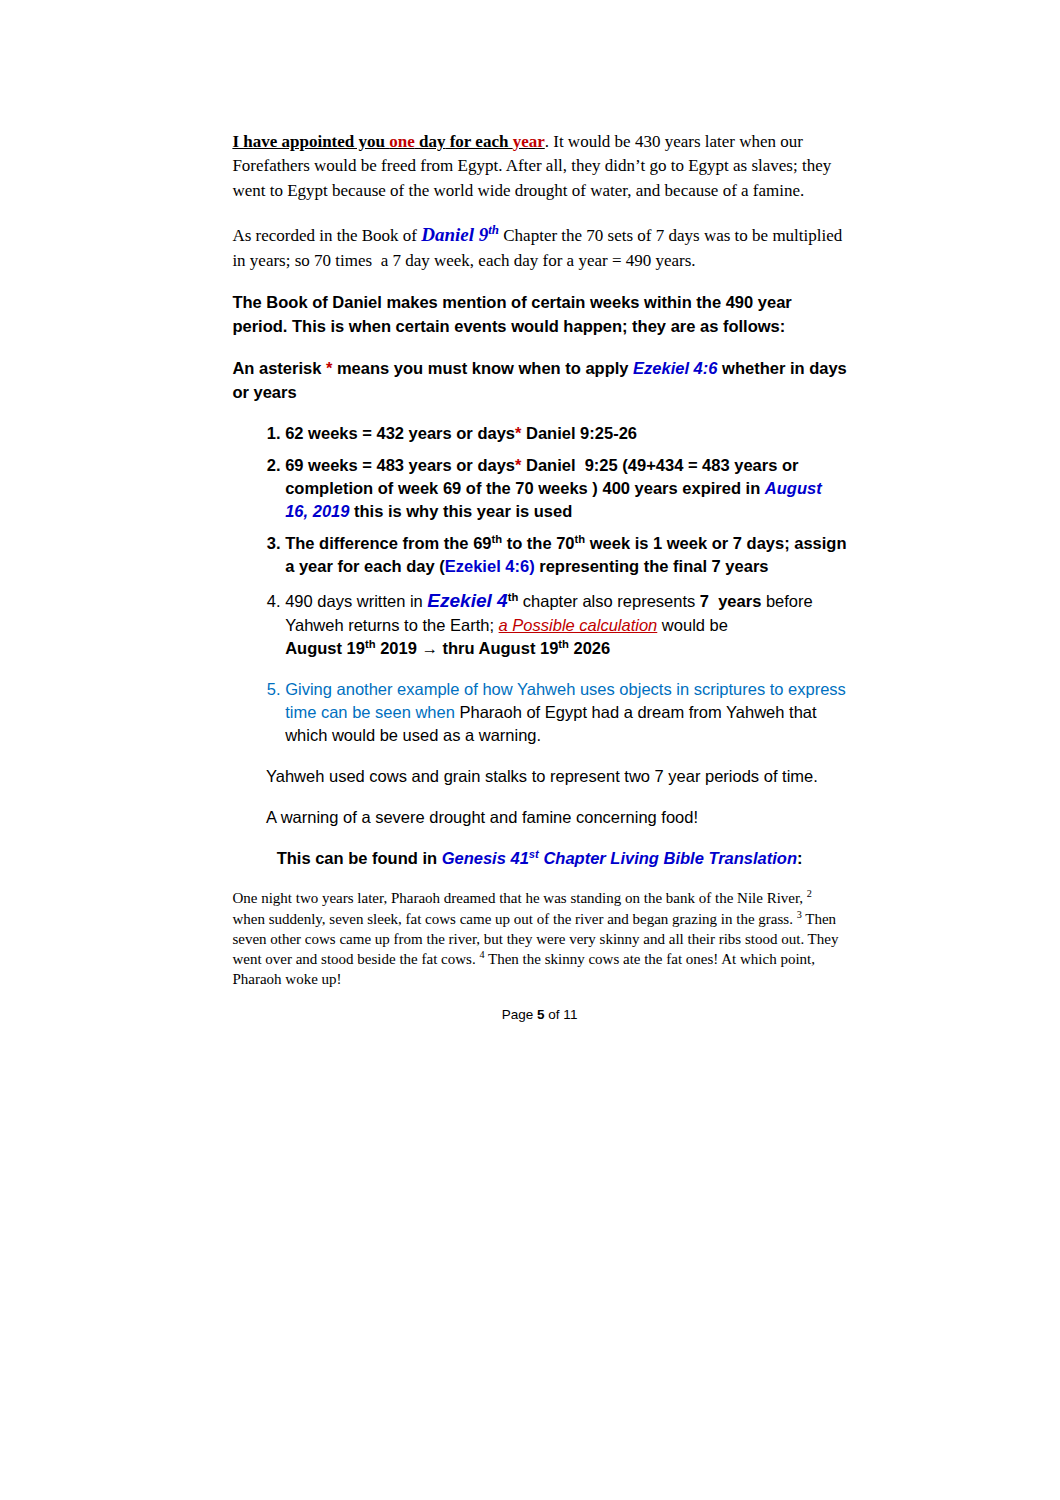I have appointed you one day for each year. It would be 430 years later when our Forefathers would be freed from Egypt. After all, they didn’t go to Egypt as slaves; they went to Egypt because of the world wide drought of water, and because of a famine.
As recorded in the Book of Daniel 9th Chapter the 70 sets of 7 days was to be multiplied in years; so 70 times a 7 day week, each day for a year = 490 years.
The Book of Daniel makes mention of certain weeks within the 490 year period. This is when certain events would happen; they are as follows:
An asterisk * means you must know when to apply Ezekiel 4:6 whether in days or years
62 weeks = 432 years or days* Daniel 9:25-26
69 weeks = 483 years or days* Daniel 9:25 (49+434 = 483 years or completion of week 69 of the 70 weeks ) 400 years expired in August 16, 2019 this is why this year is used
The difference from the 69th to the 70th week is 1 week or 7 days; assign a year for each day (Ezekiel 4:6) representing the final 7 years
490 days written in Ezekiel 4th chapter also represents 7 years before Yahweh returns to the Earth; a Possible calculation would be
August 19th 2019 → thru August 19th 2026
Giving another example of how Yahweh uses objects in scriptures to express time can be seen when Pharaoh of Egypt had a dream from Yahweh that which would be used as a warning.
Yahweh used cows and grain stalks to represent two 7 year periods of time.
A warning of a severe drought and famine concerning food!
This can be found in Genesis 41st Chapter Living Bible Translation:
One night two years later, Pharaoh dreamed that he was standing on the bank of the Nile River, 2 when suddenly, seven sleek, fat cows came up out of the river and began grazing in the grass. 3 Then seven other cows came up from the river, but they were very skinny and all their ribs stood out. They went over and stood beside the fat cows. 4 Then the skinny cows ate the fat ones! At which point, Pharaoh woke up!
Page 5 of 11